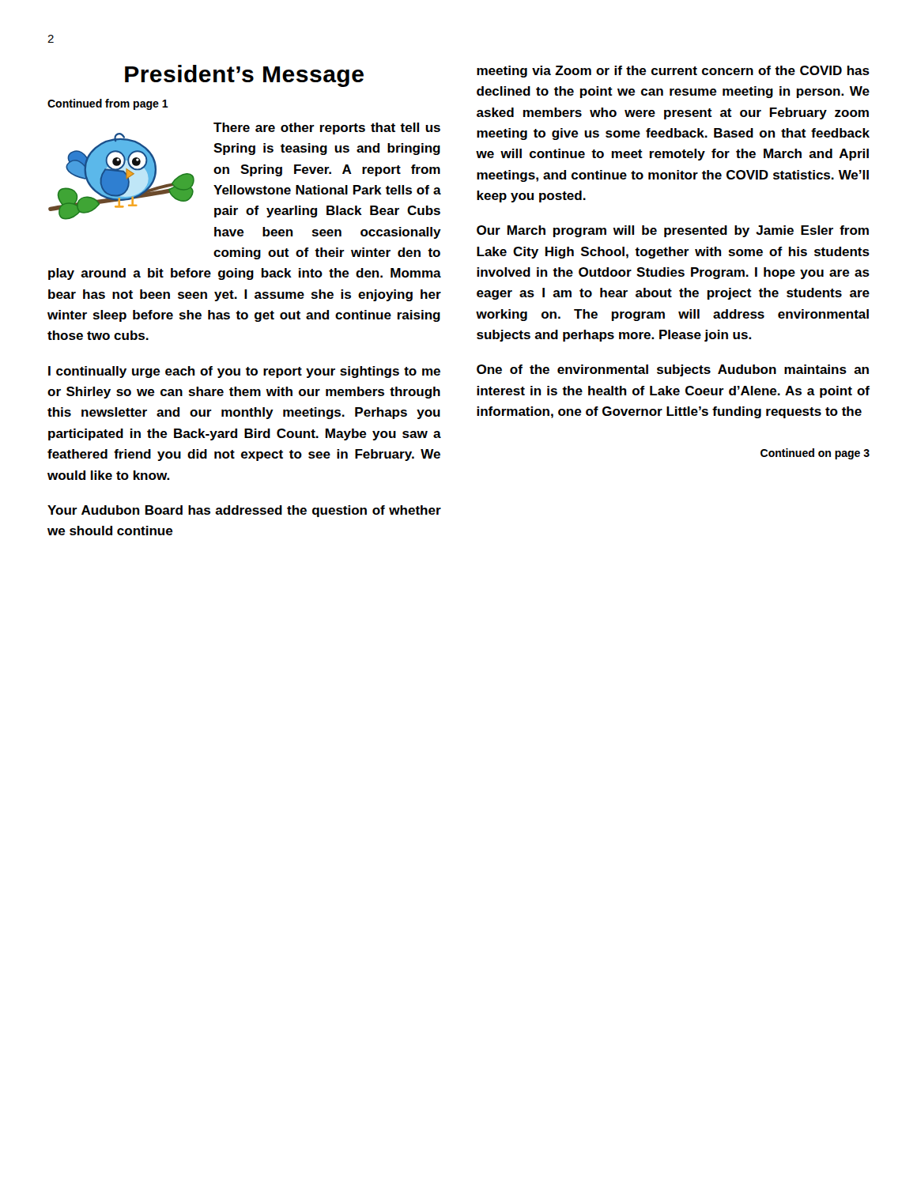2
President’s Message
Continued from page 1
There are other reports that tell us Spring is teasing us and bringing on Spring Fever. A report from Yellowstone National Park tells of a pair of yearling Black Bear Cubs have been seen occasionally coming out of their winter den to play around a bit before going back into the den. Momma bear has not been seen yet. I assume she is enjoying her winter sleep before she has to get out and continue raising those two cubs.
I continually urge each of you to report your sightings to me or Shirley so we can share them with our members through this newsletter and our monthly meetings. Perhaps you participated in the Back-yard Bird Count. Maybe you saw a feathered friend you did not expect to see in February. We would like to know.
Your Audubon Board has addressed the question of whether we should continue
meeting via Zoom or if the current concern of the COVID has declined to the point we can resume meeting in person. We asked members who were present at our February zoom meeting to give us some feedback. Based on that feedback we will continue to meet remotely for the March and April meetings, and continue to monitor the COVID statistics. We’ll keep you posted.
Our March program will be presented by Jamie Esler from Lake City High School, together with some of his students involved in the Outdoor Studies Program. I hope you are as eager as I am to hear about the project the students are working on. The program will address environmental subjects and perhaps more. Please join us.
One of the environmental subjects Audubon maintains an interest in is the health of Lake Coeur d’Alene. As a point of information, one of Governor Little’s funding requests to the
Continued on page 3